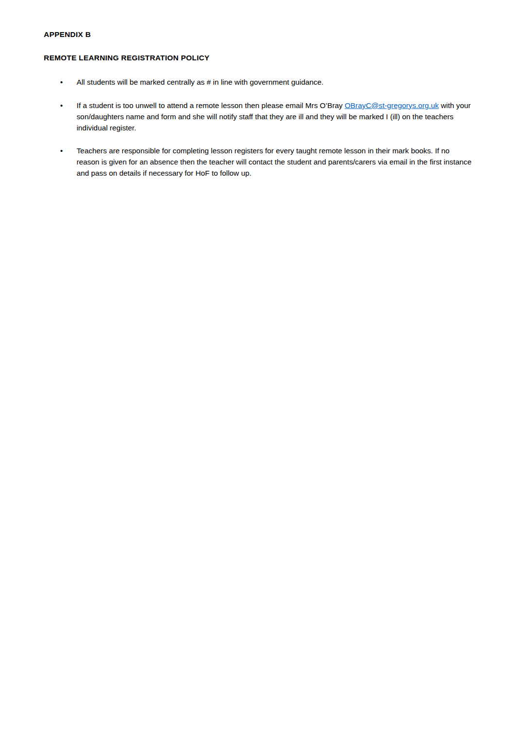APPENDIX B
REMOTE LEARNING REGISTRATION POLICY
All students will be marked centrally as # in line with government guidance.
If a student is too unwell to attend a remote lesson then please email Mrs O’Bray OBrayC@st-gregorys.org.uk with your son/daughters name and form and she will notify staff that they are ill and they will be marked I (ill) on the teachers individual register.
Teachers are responsible for completing lesson registers for every taught remote lesson in their mark books. If no reason is given for an absence then the teacher will contact the student and parents/carers via email in the first instance and pass on details if necessary for HoF to follow up.